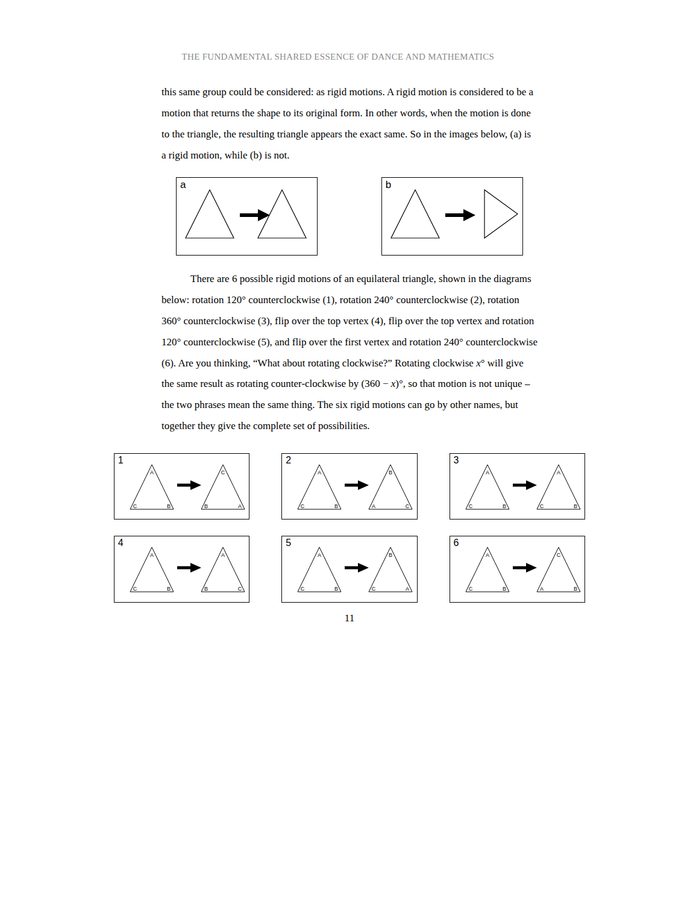The Fundamental Shared Essence of Dance and Mathematics
this same group could be considered: as rigid motions. A rigid motion is considered to be a motion that returns the shape to its original form. In other words, when the motion is done to the triangle, the resulting triangle appears the exact same. So in the images below, (a) is a rigid motion, while (b) is not.
a
b
There are 6 possible rigid motions of an equilateral triangle, shown in the diagrams below: rotation 120° counterclockwise (1), rotation 240° counterclockwise (2), rotation 360° counterclockwise (3), flip over the top vertex (4), flip over the top vertex and rotation 120° counterclockwise (5), and flip over the first vertex and rotation 240° counterclockwise (6). Are you thinking, “What about rotating clockwise?” Rotating clockwise x° will give the same result as rotating counter-clockwise by (360 − x)°, so that motion is not unique – the two phrases mean the same thing. The six rigid motions can go by other names, but together they give the complete set of possibilities.
1 A C B C B A
2 A C B B A C
3 A C B A C B
4 A C B A B C
5 A C B B C A
6 A C B C A B
11